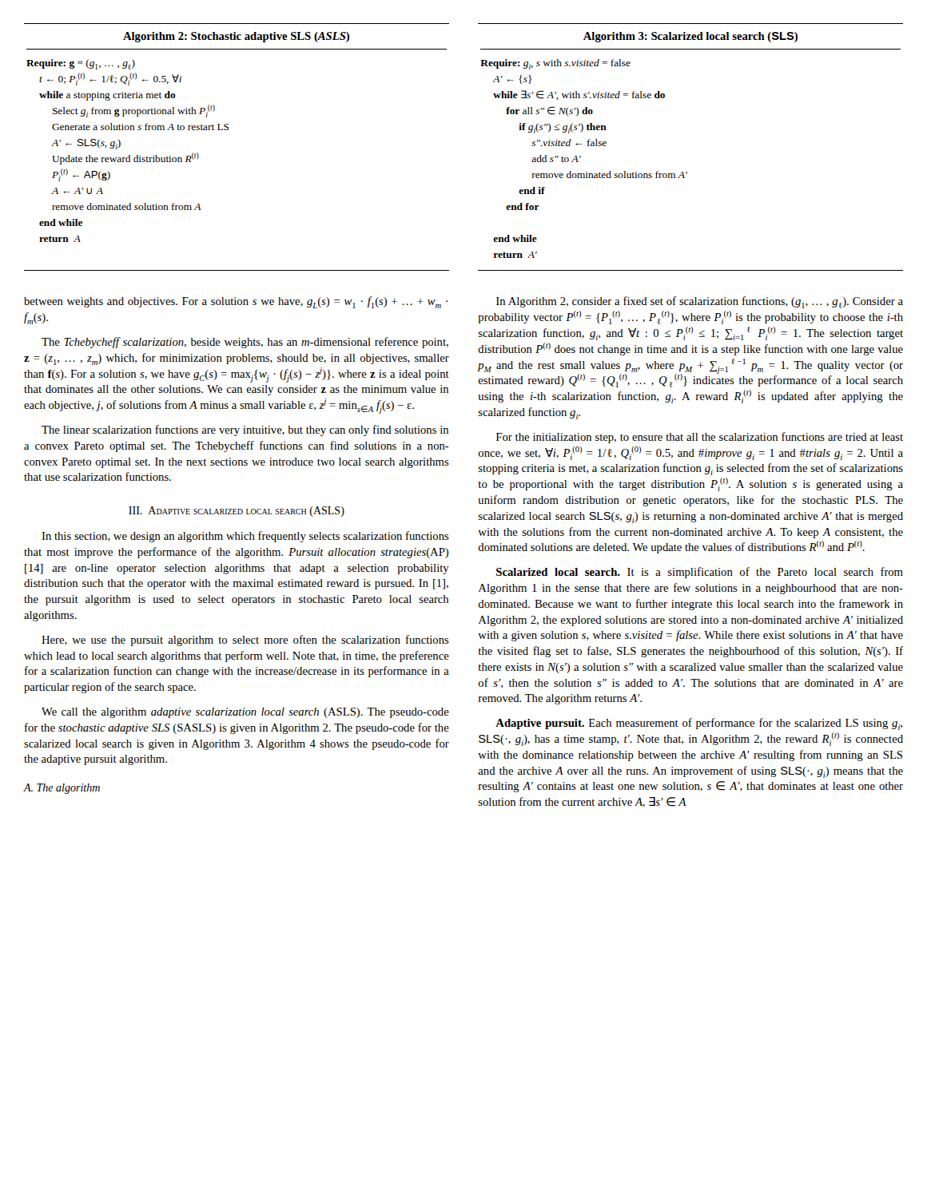Algorithm 2: Stochastic adaptive SLS (ASLS)
Require: g = (g1, … , gℓ)
t ← 0; Pi(t) ← 1/ℓ; Qi(t) ← 0.5, ∀i
while a stopping criteria met do
Select gi from g proportional with Pi(t)
Generate a solution s from A to restart LS
A′ ← SLS(s, gi)
Update the reward distribution R(t)
Pi(t) ← AP(g)
A ← A′ ∪ A
remove dominated solution from A
end while
return A
Algorithm 3: Scalarized local search (SLS)
Require: gi, s with s.visited = false
A′ ← {s}
while ∃s′ ∈ A′, with s′.visited = false do
for all s″ ∈ N(s′) do
if gi(s″) ≤ gi(s′) then
s″.visited ← false
add s″ to A′
remove dominated solutions from A′
end if
end for
end while
return A′
between weights and objectives. For a solution s we have, gL(s) = w1 · f1(s) + … + wm · fm(s).
The Tchebycheff scalarization, beside weights, has an m-dimensional reference point, z = (z1, … , zm) which, for minimization problems, should be, in all objectives, smaller than f(s). For a solution s, we have gC(s) = maxj{wj · (fj(s) − zj)}. where z is a ideal point that dominates all the other solutions. We can easily consider z as the minimum value in each objective, j, of solutions from A minus a small variable ε, zj = mins∈A fj(s) − ε.
The linear scalarization functions are very intuitive, but they can only find solutions in a convex Pareto optimal set. The Tchebycheff functions can find solutions in a non-convex Pareto optimal set. In the next sections we introduce two local search algorithms that use scalarization functions.
III. Adaptive scalarized local search (ASLS)
In this section, we design an algorithm which frequently selects scalarization functions that most improve the performance of the algorithm. Pursuit allocation strategies(AP) [14] are on-line operator selection algorithms that adapt a selection probability distribution such that the operator with the maximal estimated reward is pursued. In [1], the pursuit algorithm is used to select operators in stochastic Pareto local search algorithms.
Here, we use the pursuit algorithm to select more often the scalarization functions which lead to local search algorithms that perform well. Note that, in time, the preference for a scalarization function can change with the increase/decrease in its performance in a particular region of the search space.
We call the algorithm adaptive scalarization local search (ASLS). The pseudo-code for the stochastic adaptive SLS (SASLS) is given in Algorithm 2. The pseudo-code for the scalarized local search is given in Algorithm 3. Algorithm 4 shows the pseudo-code for the adaptive pursuit algorithm.
A. The algorithm
In Algorithm 2, consider a fixed set of scalarization functions, (g1, … , gℓ). Consider a probability vector P(t) = {P1(t), … , Pℓ(t)}, where Pi(t) is the probability to choose the i-th scalarization function, gi, and ∀t : 0 ≤ Pi(t) ≤ 1; ∑i=1ℓ Pi(t) = 1. The selection target distribution P(t) does not change in time and it is a step like function with one large value pM and the rest small values pm, where pM + ∑j=1ℓ−1 pm = 1. The quality vector (or estimated reward) Q(t) = {Q1(t), … , Qℓ(t)} indicates the performance of a local search using the i-th scalarization function, gi. A reward Ri(t) is updated after applying the scalarized function gi.
For the initialization step, to ensure that all the scalarization functions are tried at least once, we set, ∀i, Pi(0) = 1/ℓ, Qi(0) = 0.5, and #improve gi = 1 and #trials gi = 2. Until a stopping criteria is met, a scalarization function gi is selected from the set of scalarizations to be proportional with the target distribution Pi(t). A solution s is generated using a uniform random distribution or genetic operators, like for the stochastic PLS. The scalarized local search SLS(s, gi) is returning a non-dominated archive A′ that is merged with the solutions from the current non-dominated archive A. To keep A consistent, the dominated solutions are deleted. We update the values of distributions R(t) and P(t).
Scalarized local search. It is a simplification of the Pareto local search from Algorithm 1 in the sense that there are few solutions in a neighbourhood that are non-dominated. Because we want to further integrate this local search into the framework in Algorithm 2, the explored solutions are stored into a non-dominated archive A′ initialized with a given solution s, where s.visited = false. While there exist solutions in A′ that have the visited flag set to false, SLS generates the neighbourhood of this solution, N(s′). If there exists in N(s′) a solution s″ with a scaralized value smaller than the scalarized value of s′, then the solution s″ is added to A′. The solutions that are dominated in A′ are removed. The algorithm returns A′.
Adaptive pursuit. Each measurement of performance for the scalarized LS using gi, SLS(·, gi), has a time stamp, t′. Note that, in Algorithm 2, the reward Ri(t) is connected with the dominance relationship between the archive A′ resulting from running an SLS and the archive A over all the runs. An improvement of using SLS(·, gi) means that the resulting A′ contains at least one new solution, s ∈ A′, that dominates at least one other solution from the current archive A, ∃s′ ∈ A